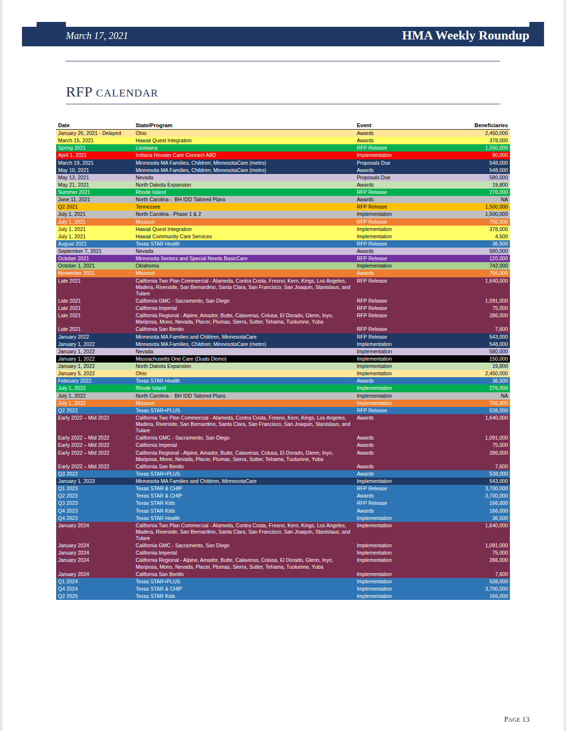March 17, 2021
HMA Weekly Roundup
RFP CALENDAR
| Date | State/Program | Event | Beneficiaries |
| --- | --- | --- | --- |
| January 26, 2021 - Delayed | Ohio | Awards | 2,450,000 |
| March 15, 2021 | Hawaii Quest Integration | Awards | 378,000 |
| Spring 2021 | Louisiana | RFP Release | 1,550,000 |
| April 1, 2021 | Indiana Hoosier Care Connect ABD | Implementation | 90,000 |
| March 19, 2021 | Minnesota MA Families, Children; MinnesotaCare (metro) | Proposals Due | 548,000 |
| May 10, 2021 | Minnesota MA Families, Children; MinnesotaCare (metro) | Awards | 548,000 |
| May 13, 2021 | Nevada | Proposals Due | 580,000 |
| May 21, 2021 | North Dakota Expansion | Awards | 19,800 |
| Summer 2021 | Rhode Island | RFP Release | 276,000 |
| June 11, 2021 | North Carolina - BH IDD Tailored Plans | Awards | NA |
| Q2 2021 | Tennessee | RFP Release | 1,500,000 |
| July 1, 2021 | North Carolina - Phase 1 & 2 | Implementation | 1,500,000 |
| July 1, 2021 | Missouri | RFP Release | 756,000 |
| July 1, 2021 | Hawaii Quest Integration | Implementation | 378,000 |
| July 1, 2021 | Hawaii Community Care Services | Implementation | 4,500 |
| August 2021 | Texas STAR Health | RFP Release | 36,500 |
| September 7, 2021 | Nevada | Awards | 580,000 |
| October 2021 | Minnesota Seniors and Special Needs BasicCare | RFP Release | 120,000 |
| October 1, 2021 | Oklahoma | Implementation | 742,000 |
| November 2021 | Missouri | Awards | 756,000 |
| Late 2021 | California Two Plan Commercial - Alameda, Contra Costa, Fresno, Kern, Kings, Los Angeles, Madera, Riverside, San Bernardino, Santa Clara, San Francisco, San Joaquin, Stanislaus, and Tulare | RFP Release | 1,640,000 |
| Late 2021 | California GMC - Sacramento, San Diego | RFP Release | 1,091,000 |
| Late 2021 | California Imperial | RFP Release | 75,000 |
| Late 2021 | California Regional - Alpine, Amador, Butte, Calaveras, Colusa, El Dorado, Glenn, Inyo, Mariposa, Mono, Nevada, Placer, Plumas, Sierra, Sutter, Tehama, Tuolumne, Yuba | RFP Release | 286,000 |
| Late 2021 | California San Benito | RFP Release | 7,600 |
| January 2022 | Minnesota MA Families and Children, MinnesotaCare | RFP Release | 543,000 |
| January 1, 2022 | Minnesota MA Families, Children; MinnesotaCare (metro) | Implementation | 548,000 |
| January 1, 2022 | Nevada | Implementation | 580,000 |
| January 1, 2022 | Massachusetts One Care (Duals Demo) | Implementation | 150,000 |
| January 1, 2022 | North Dakota Expansion | Implementation | 19,800 |
| January 5, 2022 | Ohio | Implementation | 2,450,000 |
| February 2022 | Texas STAR Health | Awards | 36,500 |
| July 1, 2022 | Rhode Island | Implementation | 276,000 |
| July 1, 2022 | North Carolina - BH IDD Tailored Plans | Implementation | NA |
| July 1, 2022 | Missouri | Implementation | 756,000 |
| Q2 2022 | Texas STAR+PLUS | RFP Release | 538,000 |
| Early 2022 – Mid 2022 | California Two Plan Commercial - Alameda, Contra Costa, Fresno, Kern, Kings, Los Angeles, Madera, Riverside, San Bernardino, Santa Clara, San Francisco, San Joaquin, Stanislaus, and Tulare | Awards | 1,640,000 |
| Early 2022 – Mid 2022 | California GMC - Sacramento, San Diego | Awards | 1,091,000 |
| Early 2022 – Mid 2022 | California Imperial | Awards | 75,000 |
| Early 2022 – Mid 2022 | California Regional - Alpine, Amador, Butte, Calaveras, Colusa, El Dorado, Glenn, Inyo, Mariposa, Mono, Nevada, Placer, Plumas, Sierra, Sutter, Tehama, Tuolumne, Yuba | Awards | 286,000 |
| Early 2022 – Mid 2022 | California San Benito | Awards | 7,600 |
| Q3 2022 | Texas STAR+PLUS | Awards | 538,000 |
| January 1, 2023 | Minnesota MA Families and Children, MinnesotaCare | Implementation | 543,000 |
| Q1 2023 | Texas STAR & CHIP | RFP Release | 3,700,000 |
| Q2 2023 | Texas STAR & CHIP | Awards | 3,700,000 |
| Q3 2023 | Texas STAR Kids | RFP Release | 166,000 |
| Q4 2023 | Texas STAR Kids | Awards | 166,000 |
| Q4 2023 | Texas STAR Health | Implementation | 36,500 |
| January 2024 | California Two Plan Commercial - Alameda, Contra Costa, Fresno, Kern, Kings, Los Angeles, Madera, Riverside, San Bernardino, Santa Clara, San Francisco, San Joaquin, Stanislaus, and Tulare | Implementation | 1,640,000 |
| January 2024 | California GMC - Sacramento, San Diego | Implementation | 1,091,000 |
| January 2024 | California Imperial | Implementation | 75,000 |
| January 2024 | California Regional - Alpine, Amador, Butte, Calaveras, Colusa, El Dorado, Glenn, Inyo, Mariposa, Mono, Nevada, Placer, Plumas, Sierra, Sutter, Tehama, Tuolumne, Yuba | Implementation | 286,000 |
| January 2024 | California San Benito | Implementation | 7,600 |
| Q1 2024 | Texas STAR+PLUS | Implementation | 538,000 |
| Q4 2024 | Texas STAR & CHIP | Implementation | 3,700,000 |
| Q2 2025 | Texas STAR Kids | Implementation | 166,000 |
PAGE 13